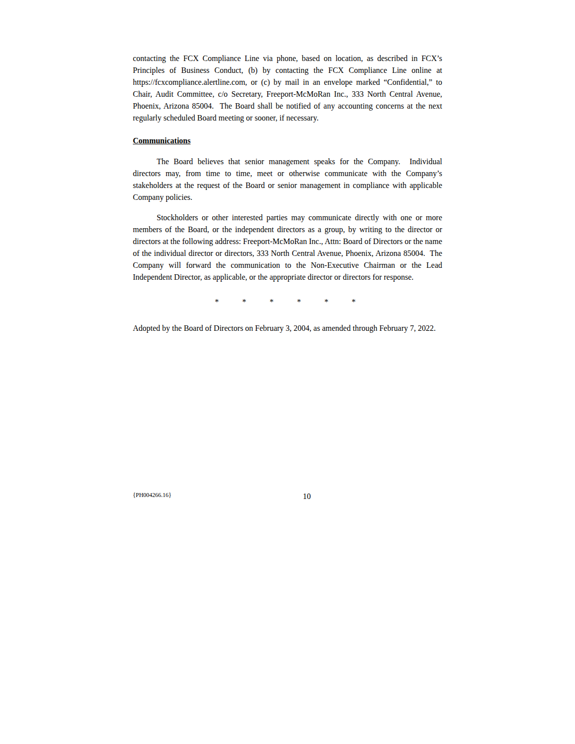contacting the FCX Compliance Line via phone, based on location, as described in FCX’s Principles of Business Conduct, (b) by contacting the FCX Compliance Line online at https://fcxcompliance.alertline.com, or (c) by mail in an envelope marked “Confidential,” to Chair, Audit Committee, c/o Secretary, Freeport-McMoRan Inc., 333 North Central Avenue, Phoenix, Arizona 85004. The Board shall be notified of any accounting concerns at the next regularly scheduled Board meeting or sooner, if necessary.
Communications
The Board believes that senior management speaks for the Company. Individual directors may, from time to time, meet or otherwise communicate with the Company’s stakeholders at the request of the Board or senior management in compliance with applicable Company policies.
Stockholders or other interested parties may communicate directly with one or more members of the Board, or the independent directors as a group, by writing to the director or directors at the following address: Freeport-McMoRan Inc., Attn: Board of Directors or the name of the individual director or directors, 333 North Central Avenue, Phoenix, Arizona 85004. The Company will forward the communication to the Non-Executive Chairman or the Lead Independent Director, as applicable, or the appropriate director or directors for response.
* * * * * *
Adopted by the Board of Directors on February 3, 2004, as amended through February 7, 2022.
{PH004266.16}
10